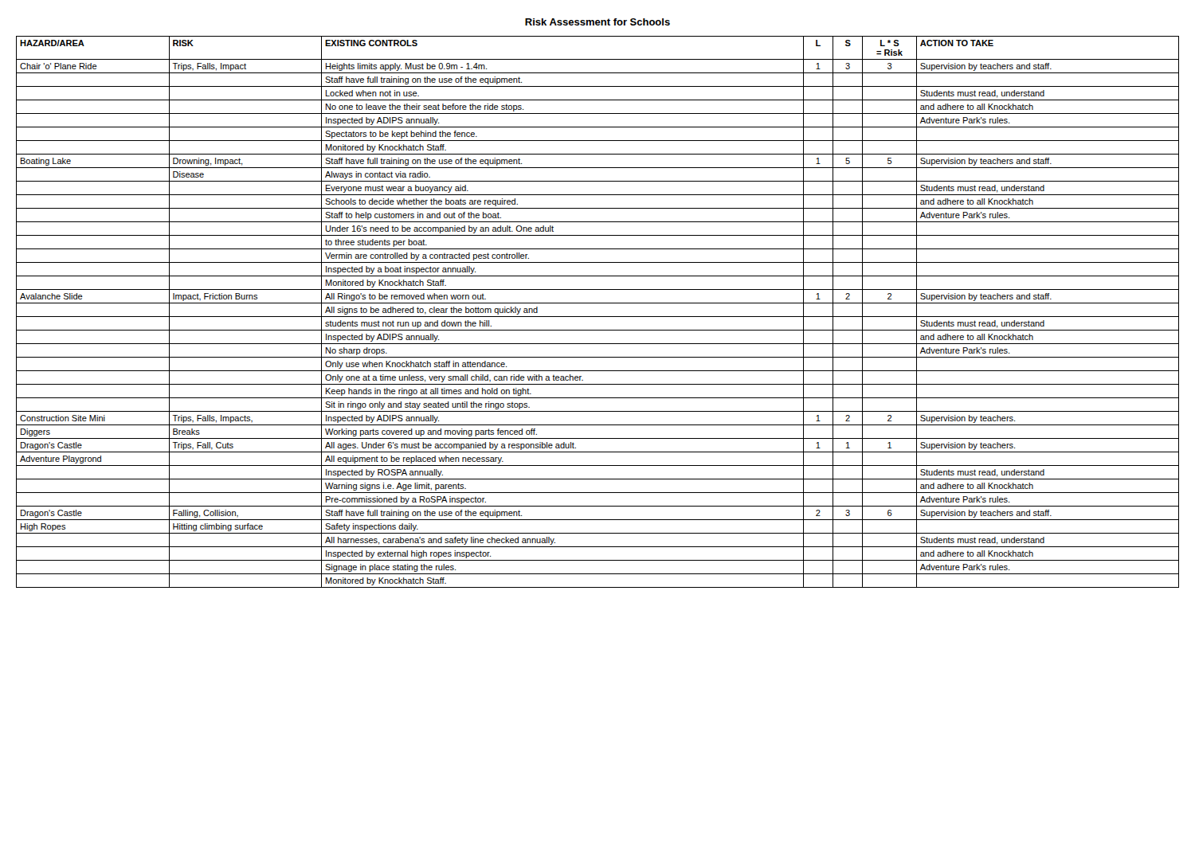Risk Assessment for Schools
| HAZARD/AREA | RISK | EXISTING CONTROLS | L | S | L * S = Risk | ACTION TO TAKE |
| --- | --- | --- | --- | --- | --- | --- |
| Chair 'o' Plane Ride | Trips, Falls, Impact | Heights limits apply. Must be 0.9m - 1.4m. | 1 | 3 | 3 | Supervision by teachers and staff. |
| | | Staff have full training on the use of the equipment. | | | | |
| | | Locked when not in use. | | | | Students must read, understand |
| | | No one to leave the their seat before the ride stops. | | | | and adhere to all Knockhatch |
| | | Inspected by ADIPS annually. | | | | Adventure Park's rules. |
| | | Spectators to be kept behind the fence. | | | | |
| | | Monitored by Knockhatch Staff. | | | | |
| Boating Lake | Drowning, Impact, | Staff have full training on the use of the equipment. | 1 | 5 | 5 | Supervision by teachers and staff. |
| | Disease | Always in contact via radio. | | | | |
| | | Everyone must wear a buoyancy aid. | | | | Students must read, understand |
| | | Schools to decide whether the boats are required. | | | | and adhere to all Knockhatch |
| | | Staff to help customers in and out of the boat. | | | | Adventure Park's rules. |
| | | Under 16's need to be accompanied by an adult. One adult | | | | |
| | | to three students per boat. | | | | |
| | | Vermin are controlled by a contracted pest controller. | | | | |
| | | Inspected by a boat inspector annually. | | | | |
| | | Monitored by Knockhatch Staff. | | | | |
| Avalanche Slide | Impact, Friction Burns | All Ringo's to be removed when worn out. | 1 | 2 | 2 | Supervision by teachers and staff. |
| | | All signs to be adhered to, clear the bottom quickly and | | | | |
| | | students must not run up and down the hill. | | | | Students must read, understand |
| | | Inspected by ADIPS annually. | | | | and adhere to all Knockhatch |
| | | No sharp drops. | | | | Adventure Park's rules. |
| | | Only use when Knockhatch staff in attendance. | | | | |
| | | Only one at a time unless, very small child, can ride with a teacher. | | | | |
| | | Keep hands in the ringo at all times and hold on tight. | | | | |
| | | Sit in ringo only and stay seated until the ringo stops. | | | | |
| Construction Site Mini | Trips, Falls, Impacts, | Inspected by ADIPS annually. | 1 | 2 | 2 | Supervision by teachers. |
| Diggers | Breaks | Working parts covered up and moving parts fenced off. | | | | |
| Dragon's Castle | Trips, Fall, Cuts | All ages. Under 6's must be accompanied by a responsible adult. | 1 | 1 | 1 | Supervision by teachers. |
| Adventure Playgrond | | All equipment to be replaced when necessary. | | | | |
| | | Inspected by ROSPA annually. | | | | Students must read, understand |
| | | Warning signs i.e. Age limit, parents. | | | | and adhere to all Knockhatch |
| | | Pre-commissioned by a RoSPA inspector. | | | | Adventure Park's rules. |
| Dragon's Castle | Falling, Collision, | Staff have full training on the use of the equipment. | 2 | 3 | 6 | Supervision by teachers and staff. |
| High Ropes | Hitting climbing surface | Safety inspections daily. | | | | |
| | | All harnesses, carabena's and safety line checked annually. | | | | Students must read, understand |
| | | Inspected by external high ropes inspector. | | | | and adhere to all Knockhatch |
| | | Signage in place stating the rules. | | | | Adventure Park's rules. |
| | | Monitored by Knockhatch Staff. | | | | |